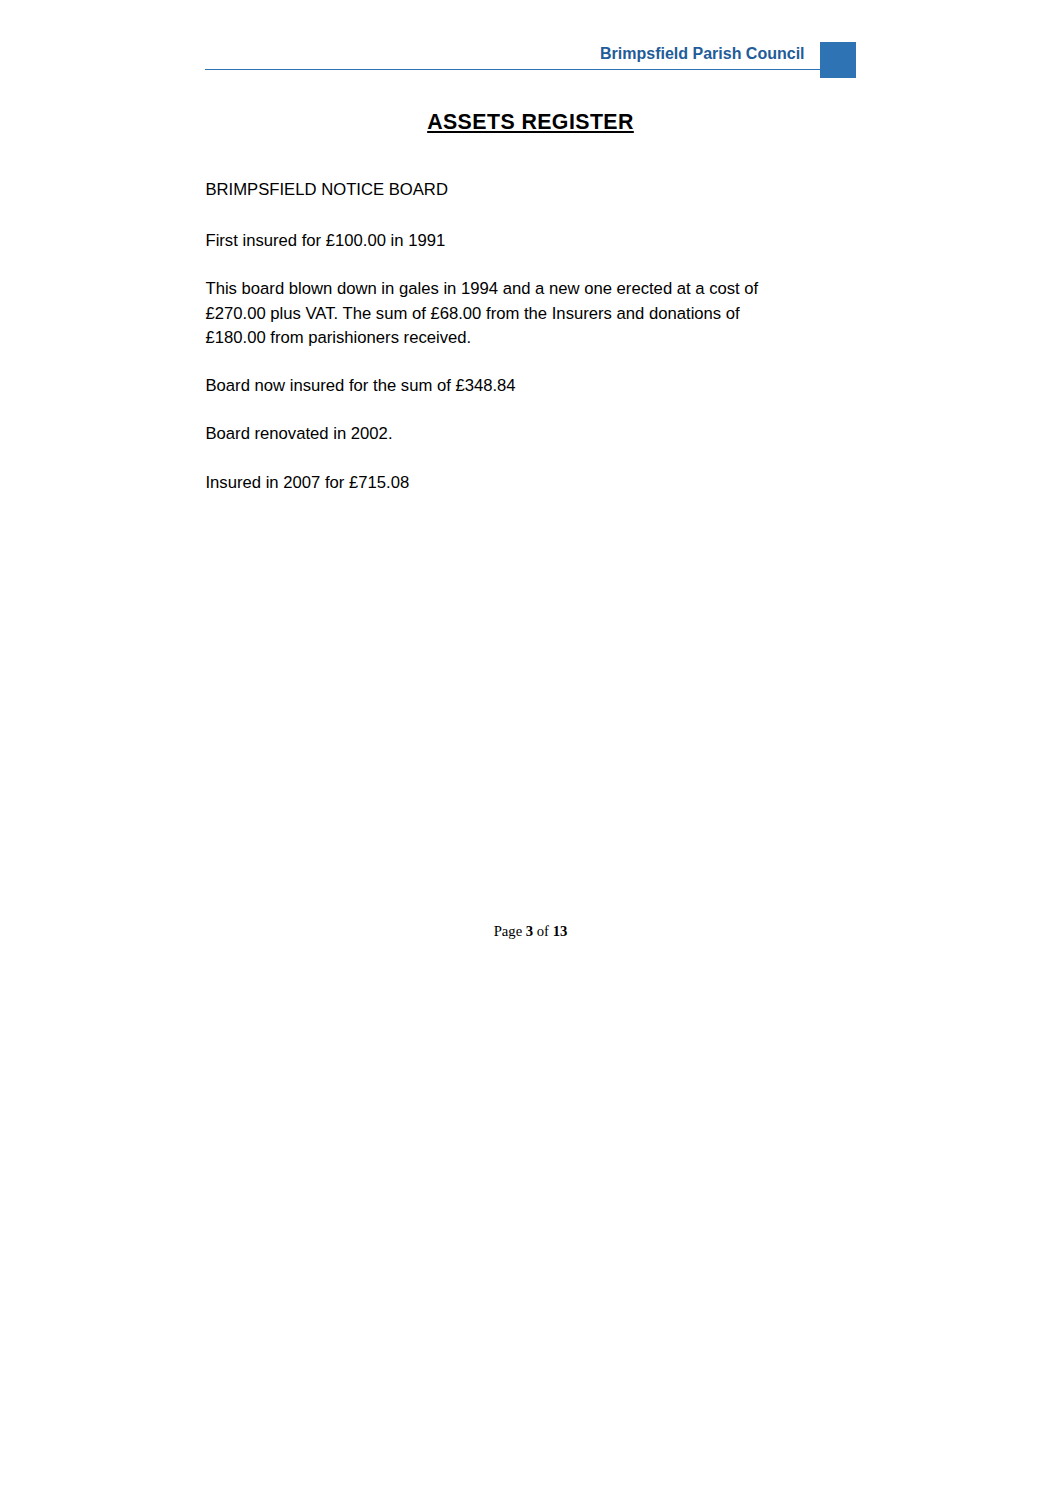Brimpsfield Parish Council
ASSETS REGISTER
BRIMPSFIELD NOTICE BOARD
First insured for £100.00 in 1991
This board blown down in gales in 1994 and a new one erected at a cost of £270.00 plus VAT. The sum of £68.00 from the Insurers and donations of £180.00 from parishioners received.
Board now insured for the sum of £348.84
Board renovated in 2002.
Insured in 2007 for £715.08
Page 3 of 13